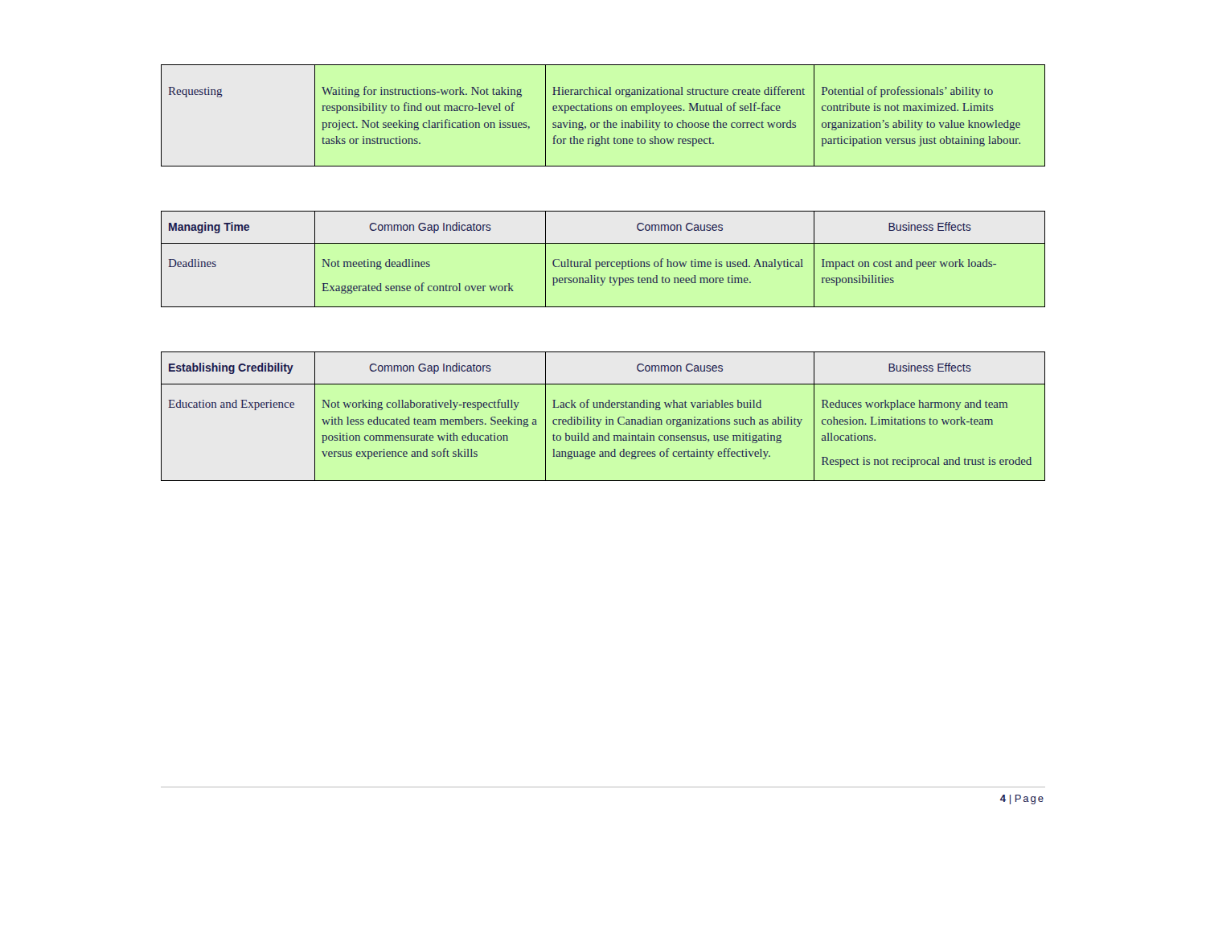| Requesting | Waiting for instructions-work. Not taking responsibility to find out macro-level of project. Not seeking clarification on issues, tasks or instructions. | Hierarchical organizational structure create different expectations on employees. Mutual of self-face saving, or the inability to choose the correct words for the right tone to show respect. | Potential of professionals’ ability to contribute is not maximized. Limits organization’s ability to value knowledge participation versus just obtaining labour. |
| Managing Time | Common Gap Indicators | Common Causes | Business Effects |
| Deadlines | Not meeting deadlines Exaggerated sense of control over work | Cultural perceptions of how time is used. Analytical personality types tend to need more time. | Impact on cost and peer work loads-responsibilities |
| Establishing Credibility | Common Gap Indicators | Common Causes | Business Effects |
| Education and Experience | Not working collaboratively-respectfully with less educated team members. Seeking a position commensurate with education versus experience and soft skills | Lack of understanding what variables build credibility in Canadian organizations such as ability to build and maintain consensus, use mitigating language and degrees of certainty effectively. | Reduces workplace harmony and team cohesion. Limitations to work-team allocations. Respect is not reciprocal and trust is eroded |
4 | Page